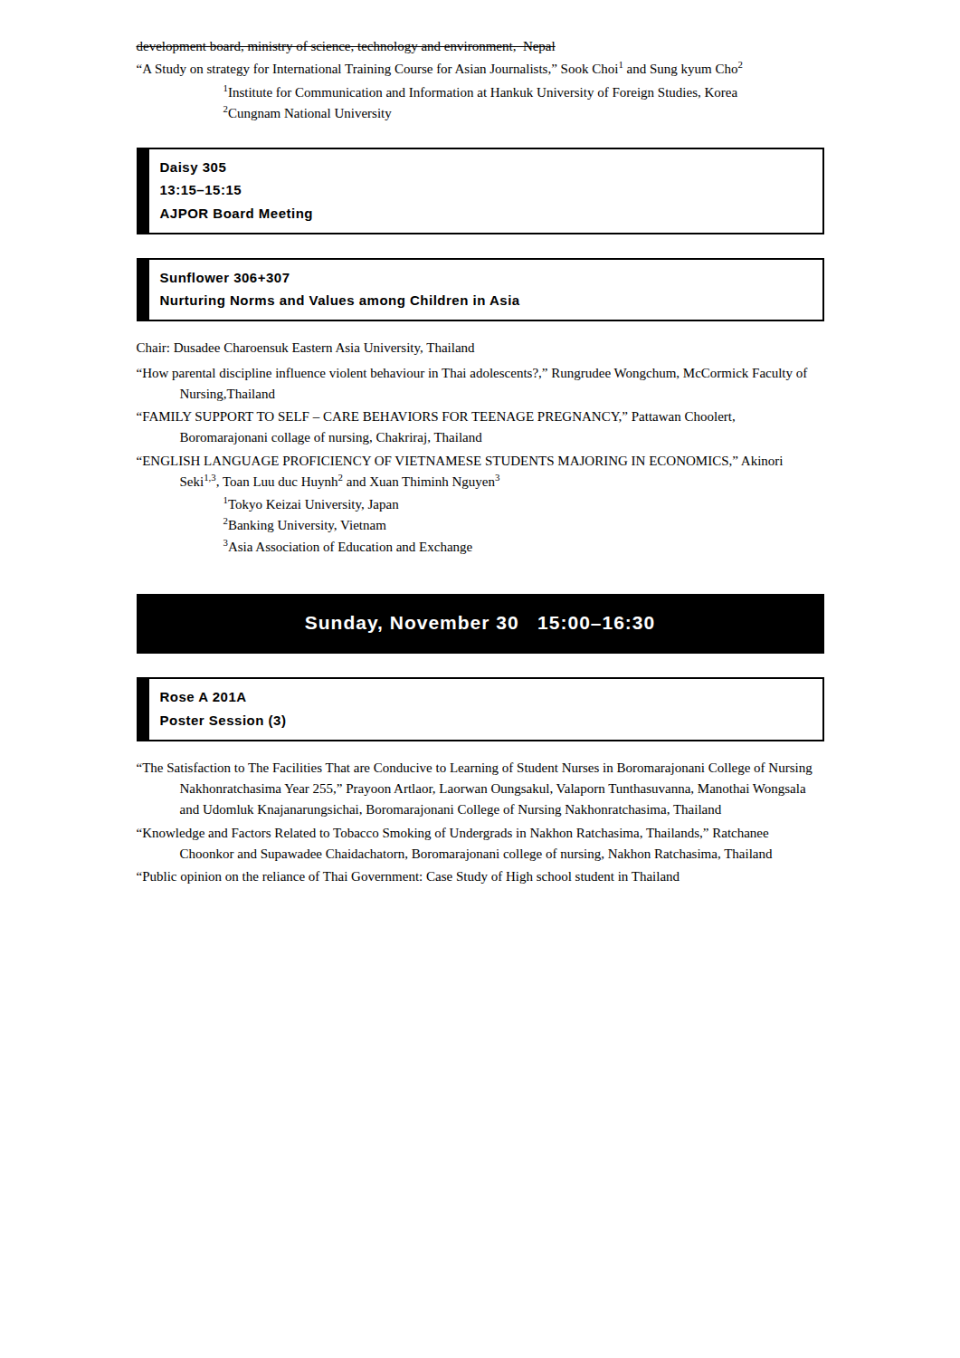development board, ministry of science, technology and environment, Nepal
“A Study on strategy for International Training Course for Asian Journalists,” Sook Choi1 and Sung kyum Cho2
1Institute for Communication and Information at Hankuk University of Foreign Studies, Korea
2Cungnam National University
Daisy 305
13:15–15:15
AJPOR Board Meeting
Sunflower 306+307
Nurturing Norms and Values among Children in Asia
Chair: Dusadee Charoensuk Eastern Asia University, Thailand
“How parental discipline influence violent behaviour in Thai adolescents?,” Rungrudee Wongchum, McCormick Faculty of Nursing,Thailand
“FAMILY SUPPORT TO SELF – CARE BEHAVIORS FOR TEENAGE PREGNANCY,” Pattawan Choolert, Boromarajonani collage of nursing, Chakriraj, Thailand
“ENGLISH LANGUAGE PROFICIENCY OF VIETNAMESE STUDENTS MAJORING IN ECONOMICS,” Akinori Seki1,3, Toan Luu duc Huynh2 and Xuan Thiminh Nguyen3
1Tokyo Keizai University, Japan
2Banking University, Vietnam
3Asia Association of Education and Exchange
Sunday, November 30 15:00–16:30
Rose A 201A
Poster Session (3)
“The Satisfaction to The Facilities That are Conducive to Learning of Student Nurses in Boromarajonani College of Nursing Nakhonratchasima Year 255,” Prayoon Artlaor, Laorwan Oungsakul, Valaporn Tunthasuvanna, Manothai Wongsala and Udomluk Knajanarungsichai, Boromarajonani College of Nursing Nakhonratchasima, Thailand
“Knowledge and Factors Related to Tobacco Smoking of Undergrads in Nakhon Ratchasima, Thailands,” Ratchanee Choonkor and Supawadee Chaidachatorn, Boromarajonani college of nursing, Nakhon Ratchasima, Thailand
“Public opinion on the reliance of Thai Government: Case Study of High school student in Thailand